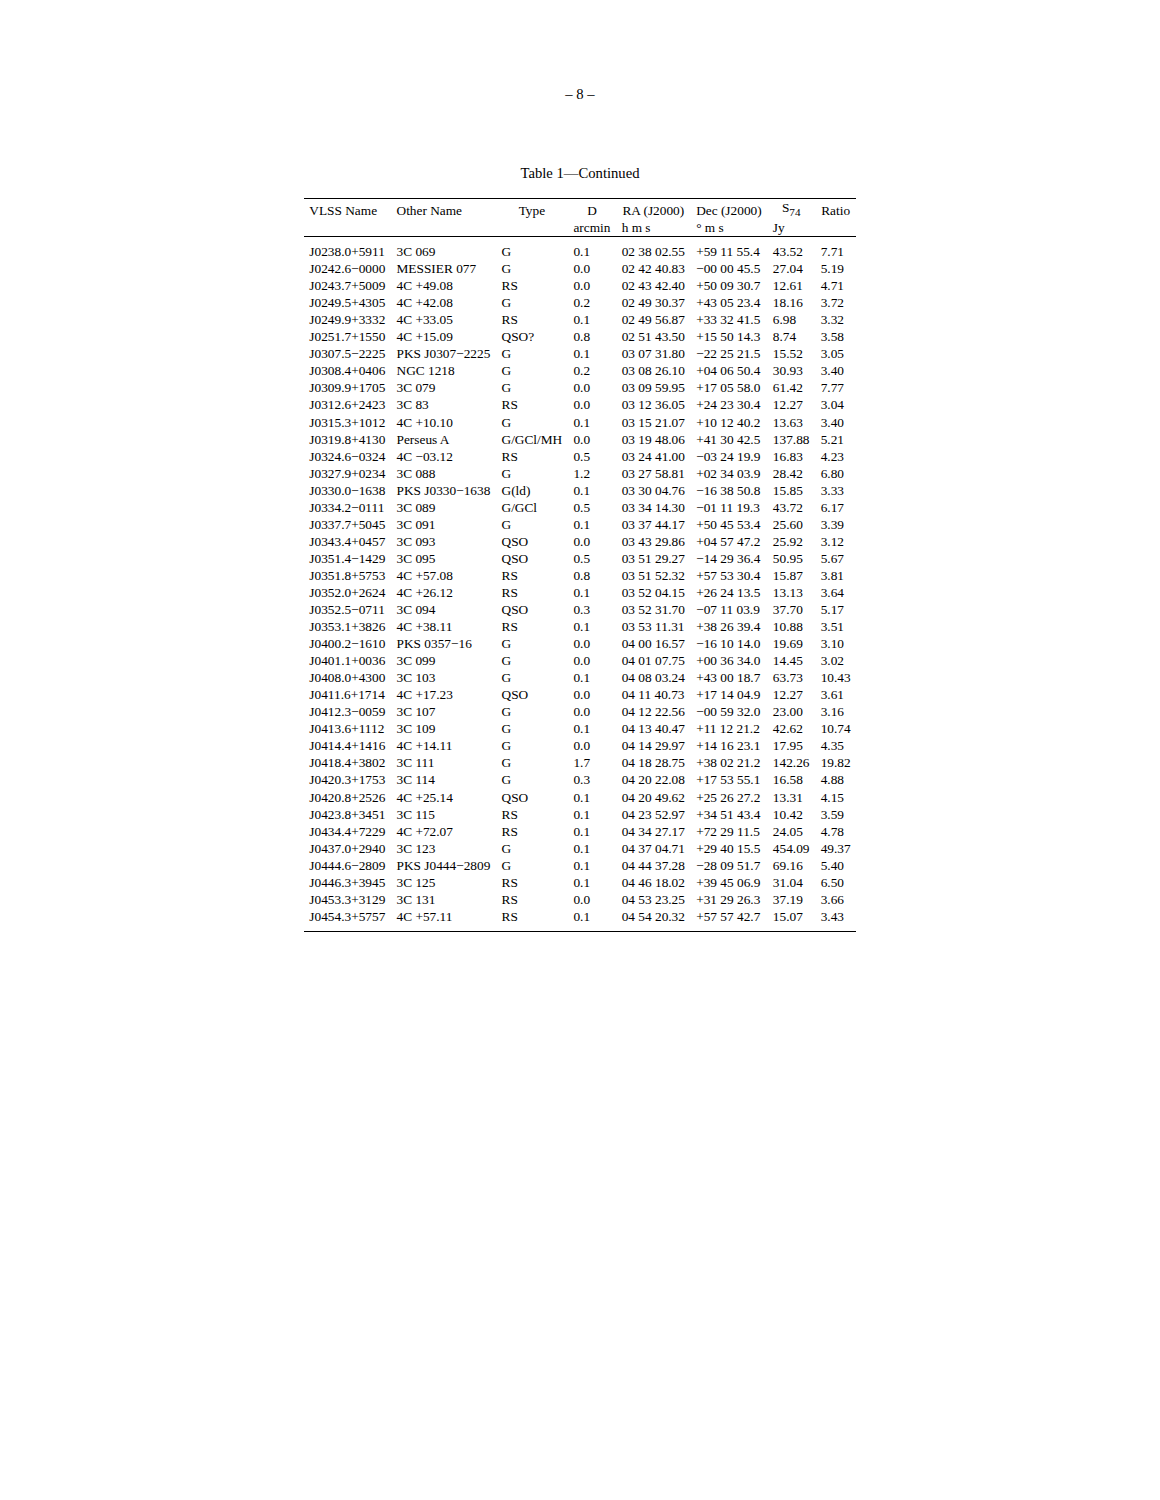– 8 –
Table 1—Continued
| VLSS Name | Other Name | Type | D | RA (J2000) | Dec (J2000) | S 74 | Ratio |
| --- | --- | --- | --- | --- | --- | --- | --- |
| | | | arcmin | h m s | ° m s | Jy | |
| J0238.0+5911 | 3C 069 | G | 0.1 | 02 38 02.55 | +59 11 55.4 | 43.52 | 7.71 |
| J0242.6−0000 | MESSIER 077 | G | 0.0 | 02 42 40.83 | −00 00 45.5 | 27.04 | 5.19 |
| J0243.7+5009 | 4C +49.08 | RS | 0.0 | 02 43 42.40 | +50 09 30.7 | 12.61 | 4.71 |
| J0249.5+4305 | 4C +42.08 | G | 0.2 | 02 49 30.37 | +43 05 23.4 | 18.16 | 3.72 |
| J0249.9+3332 | 4C +33.05 | RS | 0.1 | 02 49 56.87 | +33 32 41.5 | 6.98 | 3.32 |
| J0251.7+1550 | 4C +15.09 | QSO? | 0.8 | 02 51 43.50 | +15 50 14.3 | 8.74 | 3.58 |
| J0307.5−2225 | PKS J0307−2225 | G | 0.1 | 03 07 31.80 | −22 25 21.5 | 15.52 | 3.05 |
| J0308.4+0406 | NGC 1218 | G | 0.2 | 03 08 26.10 | +04 06 50.4 | 30.93 | 3.40 |
| J0309.9+1705 | 3C 079 | G | 0.0 | 03 09 59.95 | +17 05 58.0 | 61.42 | 7.77 |
| J0312.6+2423 | 3C 83 | RS | 0.0 | 03 12 36.05 | +24 23 30.4 | 12.27 | 3.04 |
| J0315.3+1012 | 4C +10.10 | G | 0.1 | 03 15 21.07 | +10 12 40.2 | 13.63 | 3.40 |
| J0319.8+4130 | Perseus A | G/GCl/MH | 0.0 | 03 19 48.06 | +41 30 42.5 | 137.88 | 5.21 |
| J0324.6−0324 | 4C −03.12 | RS | 0.5 | 03 24 41.00 | −03 24 19.9 | 16.83 | 4.23 |
| J0327.9+0234 | 3C 088 | G | 1.2 | 03 27 58.81 | +02 34 03.9 | 28.42 | 6.80 |
| J0330.0−1638 | PKS J0330−1638 | G(ld) | 0.1 | 03 30 04.76 | −16 38 50.8 | 15.85 | 3.33 |
| J0334.2−0111 | 3C 089 | G/GCl | 0.5 | 03 34 14.30 | −01 11 19.3 | 43.72 | 6.17 |
| J0337.7+5045 | 3C 091 | G | 0.1 | 03 37 44.17 | +50 45 53.4 | 25.60 | 3.39 |
| J0343.4+0457 | 3C 093 | QSO | 0.0 | 03 43 29.86 | +04 57 47.2 | 25.92 | 3.12 |
| J0351.4−1429 | 3C 095 | QSO | 0.5 | 03 51 29.27 | −14 29 36.4 | 50.95 | 5.67 |
| J0351.8+5753 | 4C +57.08 | RS | 0.8 | 03 51 52.32 | +57 53 30.4 | 15.87 | 3.81 |
| J0352.0+2624 | 4C +26.12 | RS | 0.1 | 03 52 04.15 | +26 24 13.5 | 13.13 | 3.64 |
| J0352.5−0711 | 3C 094 | QSO | 0.3 | 03 52 31.70 | −07 11 03.9 | 37.70 | 5.17 |
| J0353.1+3826 | 4C +38.11 | RS | 0.1 | 03 53 11.31 | +38 26 39.4 | 10.88 | 3.51 |
| J0400.2−1610 | PKS 0357−16 | G | 0.0 | 04 00 16.57 | −16 10 14.0 | 19.69 | 3.10 |
| J0401.1+0036 | 3C 099 | G | 0.0 | 04 01 07.75 | +00 36 34.0 | 14.45 | 3.02 |
| J0408.0+4300 | 3C 103 | G | 0.1 | 04 08 03.24 | +43 00 18.7 | 63.73 | 10.43 |
| J0411.6+1714 | 4C +17.23 | QSO | 0.0 | 04 11 40.73 | +17 14 04.9 | 12.27 | 3.61 |
| J0412.3−0059 | 3C 107 | G | 0.0 | 04 12 22.56 | −00 59 32.0 | 23.00 | 3.16 |
| J0413.6+1112 | 3C 109 | G | 0.1 | 04 13 40.47 | +11 12 21.2 | 42.62 | 10.74 |
| J0414.4+1416 | 4C +14.11 | G | 0.0 | 04 14 29.97 | +14 16 23.1 | 17.95 | 4.35 |
| J0418.4+3802 | 3C 111 | G | 1.7 | 04 18 28.75 | +38 02 21.2 | 142.26 | 19.82 |
| J0420.3+1753 | 3C 114 | G | 0.3 | 04 20 22.08 | +17 53 55.1 | 16.58 | 4.88 |
| J0420.8+2526 | 4C +25.14 | QSO | 0.1 | 04 20 49.62 | +25 26 27.2 | 13.31 | 4.15 |
| J0423.8+3451 | 3C 115 | RS | 0.1 | 04 23 52.97 | +34 51 43.4 | 10.42 | 3.59 |
| J0434.4+7229 | 4C +72.07 | RS | 0.1 | 04 34 27.17 | +72 29 11.5 | 24.05 | 4.78 |
| J0437.0+2940 | 3C 123 | G | 0.1 | 04 37 04.71 | +29 40 15.5 | 454.09 | 49.37 |
| J0444.6−2809 | PKS J0444−2809 | G | 0.1 | 04 44 37.28 | −28 09 51.7 | 69.16 | 5.40 |
| J0446.3+3945 | 3C 125 | RS | 0.1 | 04 46 18.02 | +39 45 06.9 | 31.04 | 6.50 |
| J0453.3+3129 | 3C 131 | RS | 0.0 | 04 53 23.25 | +31 29 26.3 | 37.19 | 3.66 |
| J0454.3+5757 | 4C +57.11 | RS | 0.1 | 04 54 20.32 | +57 57 42.7 | 15.07 | 3.43 |